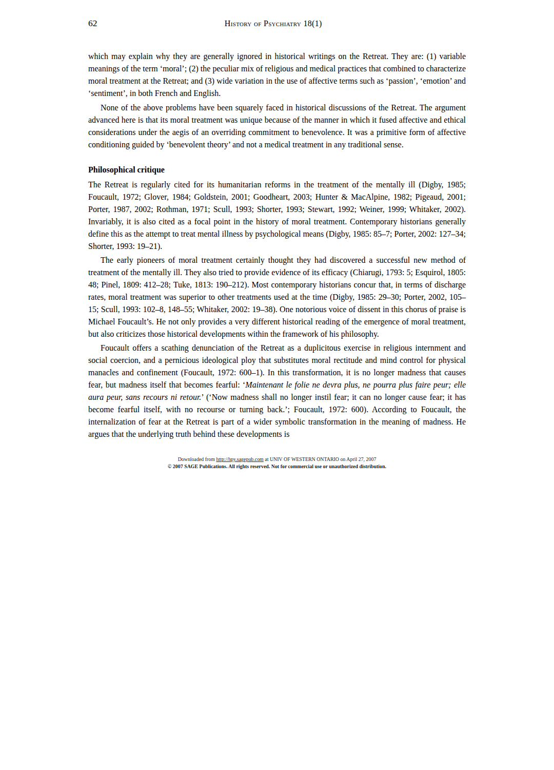62 History of Psychiatry 18(1)
which may explain why they are generally ignored in historical writings on the Retreat. They are: (1) variable meanings of the term ‘moral’; (2) the peculiar mix of religious and medical practices that combined to characterize moral treatment at the Retreat; and (3) wide variation in the use of affective terms such as ‘passion’, ‘emotion’ and ‘sentiment’, in both French and English.
None of the above problems have been squarely faced in historical discussions of the Retreat. The argument advanced here is that its moral treatment was unique because of the manner in which it fused affective and ethical considerations under the aegis of an overriding commitment to benevolence. It was a primitive form of affective conditioning guided by ‘benevolent theory’ and not a medical treatment in any traditional sense.
Philosophical critique
The Retreat is regularly cited for its humanitarian reforms in the treatment of the mentally ill (Digby, 1985; Foucault, 1972; Glover, 1984; Goldstein, 2001; Goodheart, 2003; Hunter & MacAlpine, 1982; Pigeaud, 2001; Porter, 1987, 2002; Rothman, 1971; Scull, 1993; Shorter, 1993; Stewart, 1992; Weiner, 1999; Whitaker, 2002). Invariably, it is also cited as a focal point in the history of moral treatment. Contemporary historians generally define this as the attempt to treat mental illness by psychological means (Digby, 1985: 85–7; Porter, 2002: 127–34; Shorter, 1993: 19–21).
The early pioneers of moral treatment certainly thought they had discovered a successful new method of treatment of the mentally ill. They also tried to provide evidence of its efficacy (Chiarugi, 1793: 5; Esquirol, 1805: 48; Pinel, 1809: 412–28; Tuke, 1813: 190–212). Most contemporary historians concur that, in terms of discharge rates, moral treatment was superior to other treatments used at the time (Digby, 1985: 29–30; Porter, 2002, 105–15; Scull, 1993: 102–8, 148–55; Whitaker, 2002: 19–38). One notorious voice of dissent in this chorus of praise is Michael Foucault’s. He not only provides a very different historical reading of the emergence of moral treatment, but also criticizes those historical developments within the framework of his philosophy.
Foucault offers a scathing denunciation of the Retreat as a duplicitous exercise in religious internment and social coercion, and a pernicious ideological ploy that substitutes moral rectitude and mind control for physical manacles and confinement (Foucault, 1972: 600–1). In this transformation, it is no longer madness that causes fear, but madness itself that becomes fearful: ‘Maintenant le folie ne devra plus, ne pourra plus faire peur; elle aura peur, sans recours ni retour.’ (‘Now madness shall no longer instil fear; it can no longer cause fear; it has become fearful itself, with no recourse or turning back.’; Foucault, 1972: 600). According to Foucault, the internalization of fear at the Retreat is part of a wider symbolic transformation in the meaning of madness. He argues that the underlying truth behind these developments is
Downloaded from http://hpy.sagepub.com at UNIV OF WESTERN ONTARIO on April 27, 2007
© 2007 SAGE Publications. All rights reserved. Not for commercial use or unauthorized distribution.